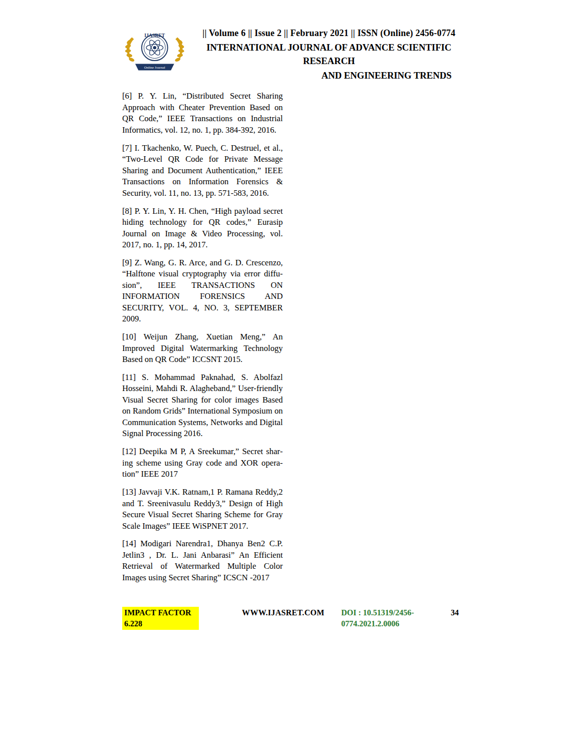IJASRET Online Journal
|| Volume 6 || Issue 2 || February 2021 || ISSN (Online) 2456-0774
INTERNATIONAL JOURNAL OF ADVANCE SCIENTIFIC RESEARCH
AND ENGINEERING TRENDS
[6] P. Y. Lin, “Distributed Secret Sharing Approach with Cheater Prevention Based on QR Code,” IEEE Transactions on Industrial Informatics, vol. 12, no. 1, pp. 384-392, 2016.
[7] I. Tkachenko, W. Puech, C. Destruel, et al., “Two-Level QR Code for Private Message Sharing and Document Authentication,” IEEE Transactions on Information Forensics & Security, vol. 11, no. 13, pp. 571-583, 2016.
[8] P. Y. Lin, Y. H. Chen, “High payload secret hiding technology for QR codes,” Eurasip Journal on Image & Video Processing, vol. 2017, no. 1, pp. 14, 2017.
[9] Z. Wang, G. R. Arce, and G. D. Crescenzo, “Halftone visual cryptography via error diffusion”, IEEE TRANSACTIONS ON INFORMATION FORENSICS AND SECURITY, VOL. 4, NO. 3, SEPTEMBER 2009.
[10] Weijun Zhang, Xuetian Meng,” An Improved Digital Watermarking Technology Based on QR Code” ICCSNT 2015.
[11] S. Mohammad Paknahad, S. Abolfazl Hosseini, Mahdi R. Alagheband,” User-friendly Visual Secret Sharing for color images Based on Random Grids” International Symposium on Communication Systems, Networks and Digital Signal Processing 2016.
[12] Deepika M P, A Sreekumar,” Secret sharing scheme using Gray code and XOR operation” IEEE 2017
[13] Javvaji V.K. Ratnam,1 P. Ramana Reddy,2 and T. Sreenivasulu Reddy3,” Design of High Secure Visual Secret Sharing Scheme for Gray Scale Images” IEEE WiSPNET 2017.
[14] Modigari Narendra1, Dhanya Ben2 C.P. Jetlin3 , Dr. L. Jani Anbarasi” An Efficient Retrieval of Watermarked Multiple Color Images using Secret Sharing” ICSCN -2017
IMPACT FACTOR 6.228 WWW.IJASRET.COM DOI : 10.51319/2456-0774.2021.2.0006 34